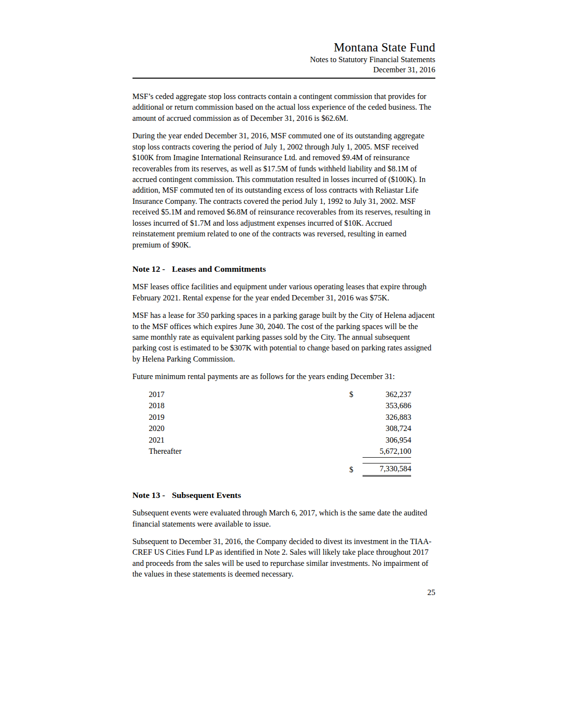Montana State Fund
Notes to Statutory Financial Statements
December 31, 2016
MSF’s ceded aggregate stop loss contracts contain a contingent commission that provides for additional or return commission based on the actual loss experience of the ceded business. The amount of accrued commission as of December 31, 2016 is $62.6M.
During the year ended December 31, 2016, MSF commuted one of its outstanding aggregate stop loss contracts covering the period of July 1, 2002 through July 1, 2005. MSF received $100K from Imagine International Reinsurance Ltd. and removed $9.4M of reinsurance recoverables from its reserves, as well as $17.5M of funds withheld liability and $8.1M of accrued contingent commission. This commutation resulted in losses incurred of ($100K). In addition, MSF commuted ten of its outstanding excess of loss contracts with Reliastar Life Insurance Company. The contracts covered the period July 1, 1992 to July 31, 2002. MSF received $5.1M and removed $6.8M of reinsurance recoverables from its reserves, resulting in losses incurred of $1.7M and loss adjustment expenses incurred of $10K. Accrued reinstatement premium related to one of the contracts was reversed, resulting in earned premium of $90K.
Note 12 -Leases and Commitments
MSF leases office facilities and equipment under various operating leases that expire through February 2021. Rental expense for the year ended December 31, 2016 was $75K.
MSF has a lease for 350 parking spaces in a parking garage built by the City of Helena adjacent to the MSF offices which expires June 30, 2040. The cost of the parking spaces will be the same monthly rate as equivalent parking passes sold by the City. The annual subsequent parking cost is estimated to be $307K with potential to change based on parking rates assigned by Helena Parking Commission.
Future minimum rental payments are as follows for the years ending December 31:
| 2017 | $ | 362,237 |
| 2018 | | 353,686 |
| 2019 | | 326,883 |
| 2020 | | 308,724 |
| 2021 | | 306,954 |
| Thereafter | | 5,672,100 |
| | $ | 7,330,584 |
Note 13 -Subsequent Events
Subsequent events were evaluated through March 6, 2017, which is the same date the audited financial statements were available to issue.
Subsequent to December 31, 2016, the Company decided to divest its investment in the TIAA-CREF US Cities Fund LP as identified in Note 2. Sales will likely take place throughout 2017 and proceeds from the sales will be used to repurchase similar investments. No impairment of the values in these statements is deemed necessary.
25